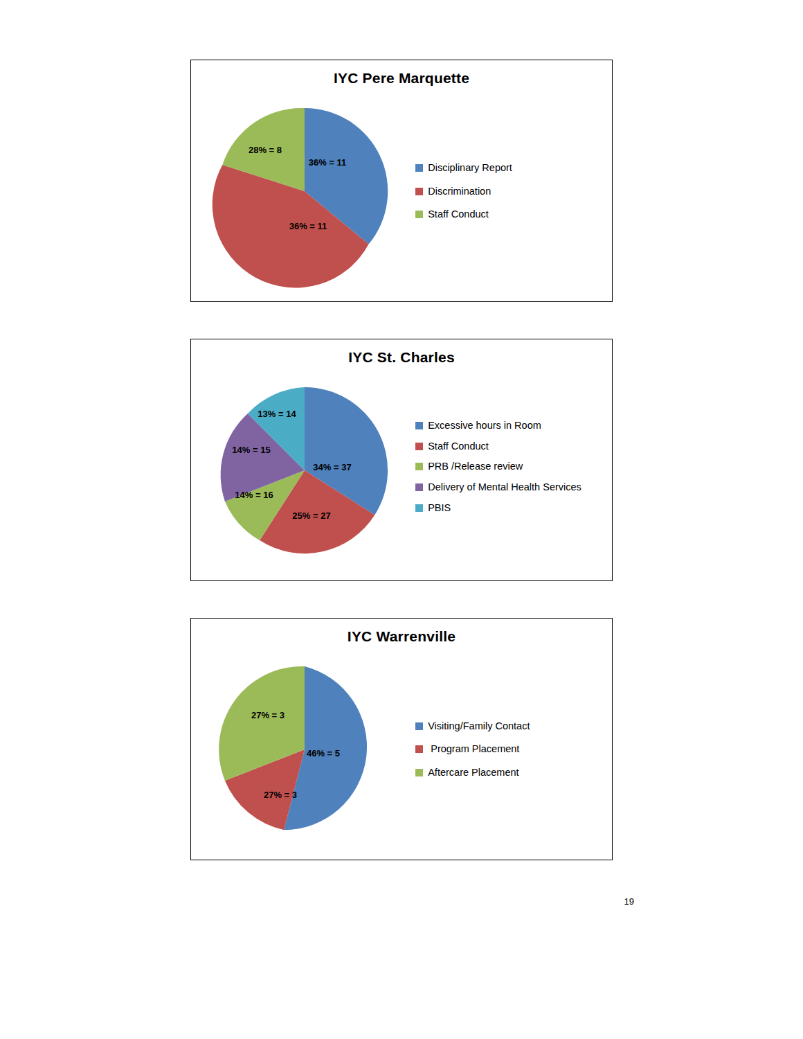IYC Pere Marquette
36% = 11 36% = 11 28% = 8
Disciplinary Report
Discrimination
Staff Conduct
IYC St. Charles
34% = 37 25% = 27 14% = 16 14% = 15 13% = 14
Excessive hours in Room
Staff Conduct
PRB /Release review
Delivery of Mental Health Services
PBIS
IYC Warrenville
46% = 5 27% = 3 27% = 3
Visiting/Family Contact
Program Placement
Aftercare Placement
19